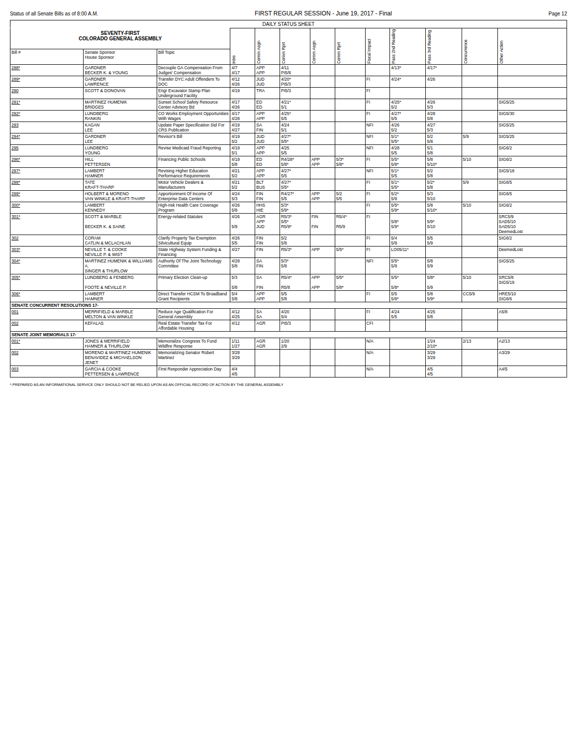Status of all Senate Bills as of 8:00 A.M.
FIRST REGULAR SESSION - June 19, 2017 - Final
Page 12
DAILY STATUS SHEET
| SEVENTY-FIRST COLORADO GENERAL ASSEMBLY | Intro | Comm Asgn | Comm Rprt | Comm Asgn | Comm Rprt | Fiscal Impact | Pass 2nd Reading | Pass 3rd Reading | Concurrence | Other Action |
| --- | --- | --- | --- | --- | --- | --- | --- | --- | --- | --- |
| Bill # | Senate Sponsor House Sponsor | Bill Topic |
| 288* | GARDNER BECKER K. & YOUNG | Decouple GA Compensation From Judges' Compensation | 4/7 4/17 | APP APP | 4/11 PI5/8 | | | | 4/13* | 4/17* | | |
| 289* | GARDNER LAWRENCE | Transfer DYC Adult Offenders To DOC | 4/12 4/26 | JUD JUD | 4/20* PI5/3 | | | FI | 4/24* | 4/26 | | |
| 290 | SCOTT & DONOVAN | Engr Excavator Stamp Plan Underground Facility | 4/19 | TRA | PI5/3 | | | FI | | | | |
| 291* | MARTINEZ HUMENIK BRIDGES | Sunset School Safety Resource Center Advisory Bd | 4/17 4/26 | ED ED | 4/21* 5/1 | | | FI | 4/25* 5/2 | 4/26 5/3 | | SIG5/25 |
| 292* | LUNDBERG RANKIN | CO Works Employment Opportunities With Wages | 4/17 4/28 | APP APP | 4/25* 5/5 | | | FI | 4/27* 5/5 | 4/28 5/8 | | SIG5/30 |
| 293 | KAGAN LEE | Update Paper Specification Std For CRS Publication | 4/19 4/27 | SA FIN | 4/24 5/1 | | | NFI | 4/26 5/2 | 4/27 5/3 | | SIG5/25 |
| 294* | GARDNER LEE | Revisor's Bill | 4/19 5/2 | JUD JUD | 4/27* 5/5* | | | NFI | 5/1* 5/5* | 5/2 5/8 | 5/9 | SIG5/25 |
| 295 | LUNDBERG YOUNG | Revise Medicaid Fraud Reporting | 4/19 5/1 | APP APP | 4/25 5/5 | | | NFI | 4/28 5/5 | 5/1 5/8 | | SIG6/2 |
| 296* | HILL PETTERSEN | Financing Public Schools | 4/19 5/8 | ED ED | R4/28* 5/8* | APP APP | 5/3* 5/8* | FI | 5/5* 5/8* | 5/8 5/10* | 5/10 | SIG6/2 |
| 297* | LAMBERT HAMNER | Revising Higher Education Performance Requirements | 4/21 5/2 | APP APP | 4/27* 5/5 | | | NFI | 5/1* 5/5 | 5/2 5/8 | | SIG5/18 |
| 298* | TATE KRAFT-THARP | Motor Vehicle Dealers & Manufacturers | 4/21 5/2 | BLT BUS | 4/27* 5/5* | | | FI | 5/1* 5/5* | 5/2* 5/8 | 5/9 | SIG6/5 |
| 299* | HOLBERT & MORENO VAN WINKLE & KRAFT-THARP | Apportionment Of Income Of Enterprise Data Centers | 4/24 5/3 | FIN FIN | R4/27* 5/5 | APP APP | 5/2 5/5 | FI | 5/2* 5/9 | 5/3 5/10 | | SIG6/5 |
| 300* | LAMBERT KENNEDY | High-risk Health Care Coverage Program | 4/26 5/8 | HHS HIE | 5/3* 5/9* | | | FI | 5/5* 5/9* | 5/8 5/10* | 5/10 | SIG6/2 |
| 301* | SCOTT & MARBLE BECKER K. & SAINE | Energy-related Statutes | 4/26 5/9 | AGR APP JUD | R5/3* 5/5* R5/9* | FIN FIN | R5/4* R5/9 | FI | 5/8* 5/9* | 5/9* 5/10 | | SRC5/9 SAD5/10 SAD5/10 DeemedLost |
| 302 | CORAM CATLIN & MCLACHLAN | Clarify Property Tax Exemption Silvicultural Equip | 4/26 5/5 | FIN FIN | 5/2 5/8 | | | FI | 5/4 5/8 | 5/5 5/9 | | SIG6/2 |
| 303* | NEVILLE T. & COOKE NEVILLE P. & WIST | State Highway System Funding & Financing | 4/27 | FIN | R5/3* | APP | 5/5* | FI | LO05/11* | | | DeemedLost |
| 304* | MARTINEZ HUMENIK & WILLIAMS A. SINGER & THURLOW | Authority Of The Joint Technology Committee | 4/28 5/8 | SA FIN | 5/3* 5/8 | | | NFI | 5/5* 5/8 | 5/8 5/9 | | SIG5/25 |
| 305* | LUNDBERG & FENBERG FOOTE & NEVILLE P. | Primary Election Clean-up | 5/3 5/8 | SA FIN | R5/4* R5/8 | APP APP | 5/5* 5/8* | | 5/5* 5/8* | 5/8* 5/9 | 5/10 | SRC5/8 SIG5/19 |
| 306* | LAMBERT HAMNER | Direct Transfer HCSM To Broadband Grant Recipients | 5/4 5/8 | APP APP | 5/5 5/8 | | | FI | 5/5 5/8* | 5/8 5/9* | CC5/9 | HRE5/10 SIG6/6 |
| SENATE CONCURRENT RESOLUTIONS 17- |
| 001 | MERRIFIELD & MARBLE MELTON & VAN WINKLE | Reduce Age Qualification For General Assembly | 4/12 4/25 | SA SA | 4/20 5/4 | | | FI | 4/24 5/5 | 4/25 5/8 | | A5/8 |
| 002 | KEFALAS | Real Estate Transfer Tax For Affordable Housing | 4/12 | AGR | PI5/3 | | | CFI | | | | |
| SENATE JOINT MEMORIALS 17- |
| 001* | JONES & MERRIFIELD HAMNER & THURLOW | Memorialize Congress To Fund Wildfire Response | 1/11 1/27 | AGR AGR | 1/20 2/9 | | | N/A | | 1/24 2/10* | 2/13 | A2/13 |
| 002 | MORENO & MARTINEZ HUMENIK BENAVIDEZ & MICHAELSON JENET | Memorializing Senator Robert Martinez | 3/28 3/29 | | | | | N/A | | 3/29 3/29 | | A3/29 |
| 003 | GARCIA & COOKE PETTERSEN & LAWRENCE | First Responder Appreciation Day | 4/4 4/5 | | | | | N/A | | 4/5 4/5 | | A4/5 |
* PREPARED AS AN INFORMATIONAL SERVICE ONLY SHOULD NOT BE RELIED UPON AS AN OFFICIAL RECORD OF ACTION BY THE GENERAL ASSEMBLY